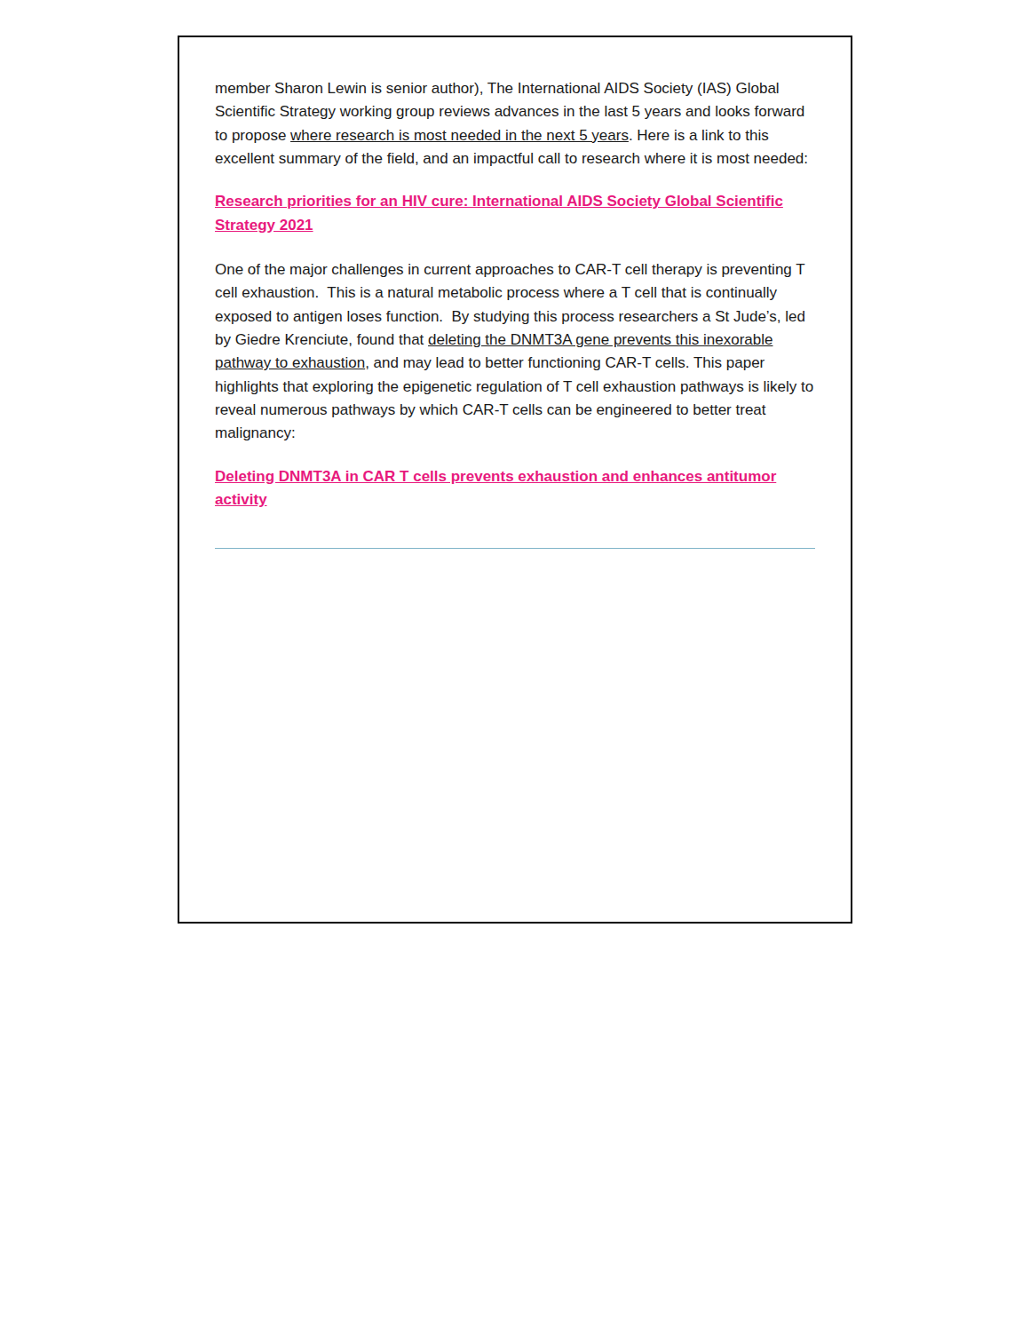member Sharon Lewin is senior author), The International AIDS Society (IAS) Global Scientific Strategy working group reviews advances in the last 5 years and looks forward to propose where research is most needed in the next 5 years. Here is a link to this excellent summary of the field, and an impactful call to research where it is most needed:
Research priorities for an HIV cure: International AIDS Society Global Scientific Strategy 2021
One of the major challenges in current approaches to CAR-T cell therapy is preventing T cell exhaustion. This is a natural metabolic process where a T cell that is continually exposed to antigen loses function. By studying this process researchers a St Jude’s, led by Giedre Krenciute, found that deleting the DNMT3A gene prevents this inexorable pathway to exhaustion, and may lead to better functioning CAR-T cells. This paper highlights that exploring the epigenetic regulation of T cell exhaustion pathways is likely to reveal numerous pathways by which CAR-T cells can be engineered to better treat malignancy:
Deleting DNMT3A in CAR T cells prevents exhaustion and enhances antitumor activity